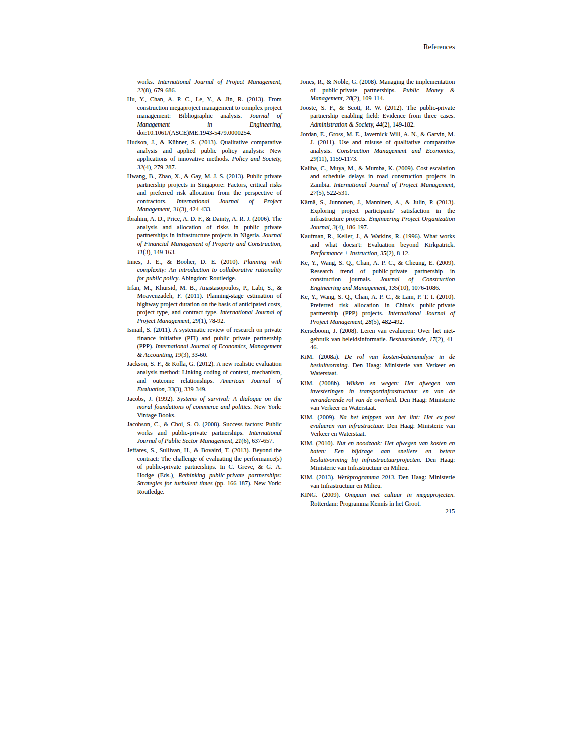References
works. International Journal of Project Management, 22(8), 679-686.
Hu, Y., Chan, A. P. C., Le, Y., & Jin, R. (2013). From construction megaproject management to complex project management: Bibliographic analysis. Journal of Management in Engineering, doi:10.1061/(ASCE)ME.1943-5479.0000254.
Hudson, J., & Kühner, S. (2013). Qualitative comparative analysis and applied public policy analysis: New applications of innovative methods. Policy and Society, 32(4), 279-287.
Hwang, B., Zhao, X., & Gay, M. J. S. (2013). Public private partnership projects in Singapore: Factors, critical risks and preferred risk allocation from the perspective of contractors. International Journal of Project Management, 31(3), 424-433.
Ibrahim, A. D., Price, A. D. F., & Dainty, A. R. J. (2006). The analysis and allocation of risks in public private partnerships in infrastructure projects in Nigeria. Journal of Financial Management of Property and Construction, 11(3), 149-163.
Innes, J. E., & Booher, D. E. (2010). Planning with complexity: An introduction to collaborative rationality for public policy. Abingdon: Routledge.
Irfan, M., Khursid, M. B., Anastasopoulos, P., Labi, S., & Moavenzadeh, F. (2011). Planning-stage estimation of highway project duration on the basis of anticipated costs, project type, and contract type. International Journal of Project Management, 29(1), 78-92.
Ismail, S. (2011). A systematic review of research on private finance initiative (PFI) and public private partnership (PPP). International Journal of Economics, Management & Accounting, 19(3), 33-60.
Jackson, S. F., & Kolla, G. (2012). A new realistic evaluation analysis method: Linking coding of context, mechanism, and outcome relationships. American Journal of Evaluation, 33(3), 339-349.
Jacobs, J. (1992). Systems of survival: A dialogue on the moral foundations of commerce and politics. New York: Vintage Books.
Jacobson, C., & Choi, S. O. (2008). Success factors: Public works and public-private partnerships. International Journal of Public Sector Management, 21(6), 637-657.
Jeffares, S., Sullivan, H., & Bovaird, T. (2013). Beyond the contract: The challenge of evaluating the performance(s) of public-private partnerships. In C. Greve, & G. A. Hodge (Eds.), Rethinking public-private partnerships: Strategies for turbulent times (pp. 166-187). New York: Routledge.
Jones, R., & Noble, G. (2008). Managing the implementation of public-private partnerships. Public Money & Management, 28(2), 109-114.
Jooste, S. F., & Scott, R. W. (2012). The public-private partnership enabling field: Evidence from three cases. Administration & Society, 44(2), 149-182.
Jordan, E., Gross, M. E., Javernick-Will, A. N., & Garvin, M. J. (2011). Use and misuse of qualitative comparative analysis. Construction Management and Economics, 29(11), 1159-1173.
Kaliba, C., Muya, M., & Mumba, K. (2009). Cost escalation and schedule delays in road construction projects in Zambia. International Journal of Project Management, 27(5), 522-531.
Kärnä, S., Junnonen, J., Manninen, A., & Julin, P. (2013). Exploring project participants' satisfaction in the infrastructure projects. Engineering Project Organization Journal, 3(4), 186-197.
Kaufman, R., Keller, J., & Watkins, R. (1996). What works and what doesn't: Evaluation beyond Kirkpatrick. Performance + Instruction, 35(2), 8-12.
Ke, Y., Wang, S. Q., Chan, A. P. C., & Cheung, E. (2009). Research trend of public-private partnership in construction journals. Journal of Construction Engineering and Management, 135(10), 1076-1086.
Ke, Y., Wang, S. Q., Chan, A. P. C., & Lam, P. T. I. (2010). Preferred risk allocation in China's public-private partnership (PPP) projects. International Journal of Project Management, 28(5), 482-492.
Kerseboom, J. (2008). Leren van evalueren: Over het niet-gebruik van beleidsinformatie. Bestuurskunde, 17(2), 41-46.
KiM. (2008a). De rol van kosten-batenanalyse in de besluitvorming. Den Haag: Ministerie van Verkeer en Waterstaat.
KiM. (2008b). Wikken en wegen: Het afwegen van investeringen in transportinfrastructuur en van de veranderende rol van de overheid. Den Haag: Ministerie van Verkeer en Waterstaat.
KiM. (2009). Na het knippen van het lint: Het ex-post evalueren van infrastructuur. Den Haag: Ministerie van Verkeer en Waterstaat.
KiM. (2010). Nut en noodzaak: Het afwegen van kosten en baten: Een bijdrage aan snellere en betere besluitvorming bij infrastructuurprojecten. Den Haag: Ministerie van Infrastructuur en Milieu.
KiM. (2013). Werkprogramma 2013. Den Haag: Ministerie van Infrastructuur en Milieu.
KING. (2009). Omgaan met cultuur in megaprojecten. Rotterdam: Programma Kennis in het Groot.
215